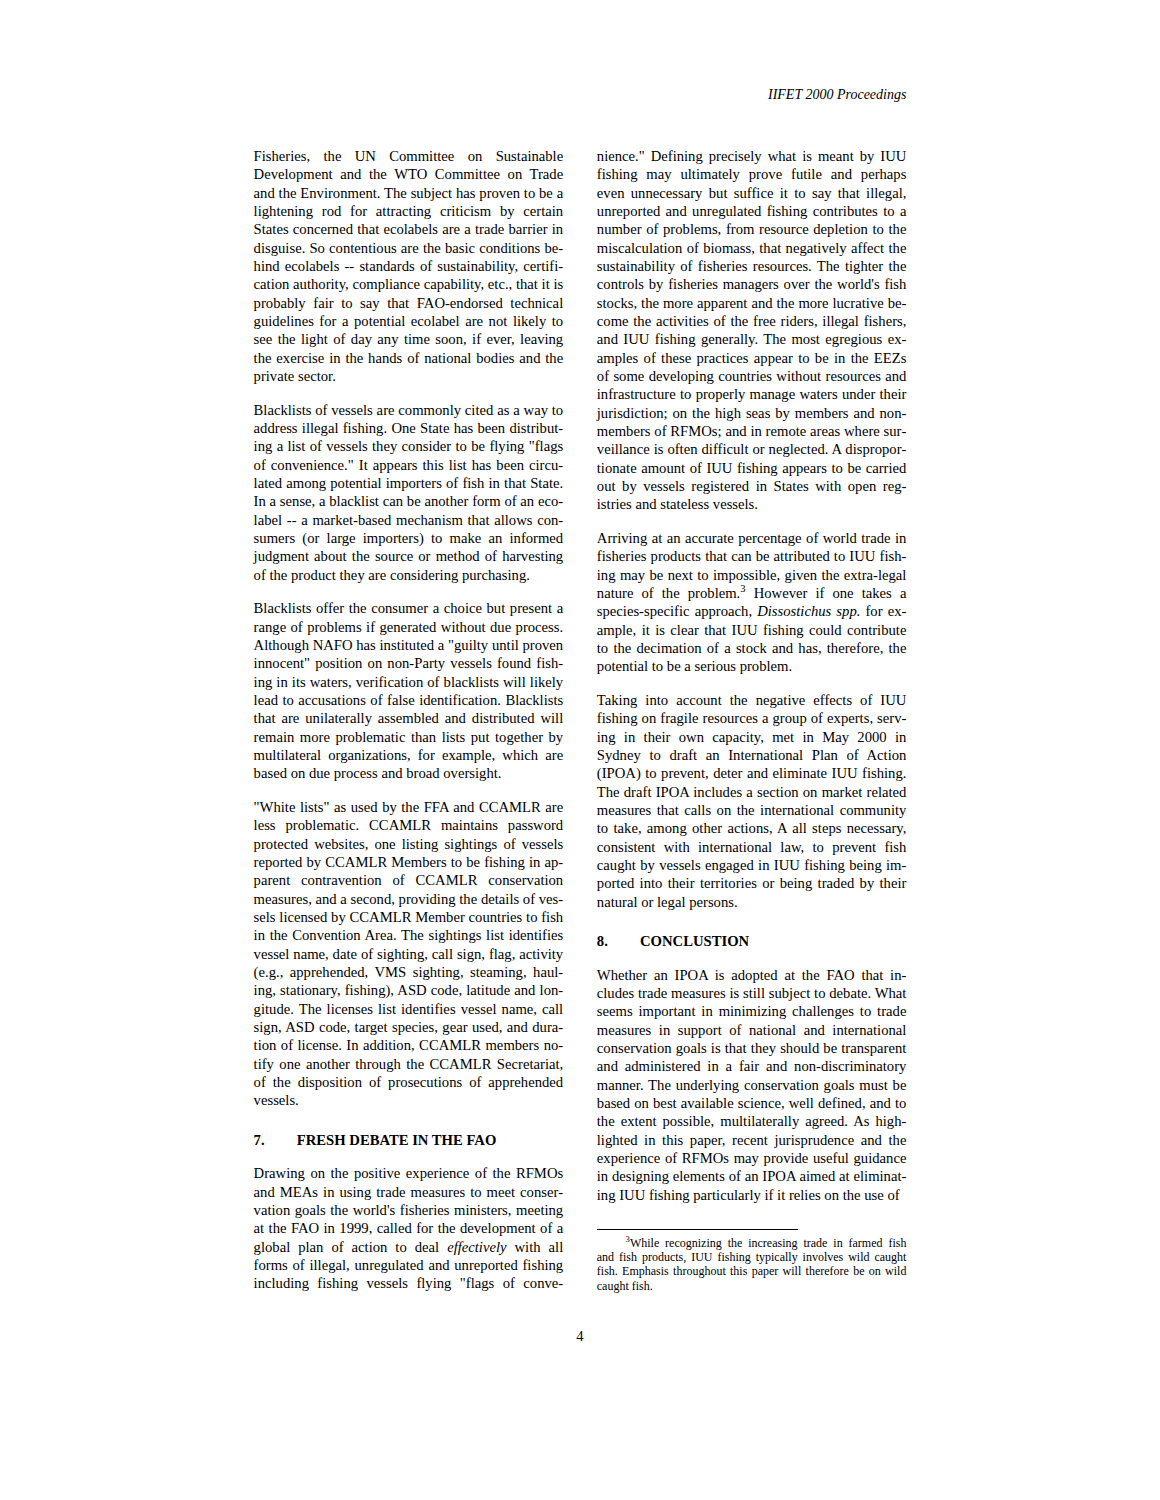IIFET 2000 Proceedings
Fisheries, the UN Committee on Sustainable Development and the WTO Committee on Trade and the Environment. The subject has proven to be a lightening rod for attracting criticism by certain States concerned that ecolabels are a trade barrier in disguise. So contentious are the basic conditions behind ecolabels -- standards of sustainability, certification authority, compliance capability, etc., that it is probably fair to say that FAO-endorsed technical guidelines for a potential ecolabel are not likely to see the light of day any time soon, if ever, leaving the exercise in the hands of national bodies and the private sector.
Blacklists of vessels are commonly cited as a way to address illegal fishing. One State has been distributing a list of vessels they consider to be flying "flags of convenience." It appears this list has been circulated among potential importers of fish in that State. In a sense, a blacklist can be another form of an ecolabel -- a market-based mechanism that allows consumers (or large importers) to make an informed judgment about the source or method of harvesting of the product they are considering purchasing.
Blacklists offer the consumer a choice but present a range of problems if generated without due process. Although NAFO has instituted a "guilty until proven innocent" position on non-Party vessels found fishing in its waters, verification of blacklists will likely lead to accusations of false identification. Blacklists that are unilaterally assembled and distributed will remain more problematic than lists put together by multilateral organizations, for example, which are based on due process and broad oversight.
"White lists" as used by the FFA and CCAMLR are less problematic. CCAMLR maintains password protected websites, one listing sightings of vessels reported by CCAMLR Members to be fishing in apparent contravention of CCAMLR conservation measures, and a second, providing the details of vessels licensed by CCAMLR Member countries to fish in the Convention Area. The sightings list identifies vessel name, date of sighting, call sign, flag, activity (e.g., apprehended, VMS sighting, steaming, hauling, stationary, fishing), ASD code, latitude and longitude. The licenses list identifies vessel name, call sign, ASD code, target species, gear used, and duration of license. In addition, CCAMLR members notify one another through the CCAMLR Secretariat, of the disposition of prosecutions of apprehended vessels.
7. FRESH DEBATE IN THE FAO
Drawing on the positive experience of the RFMOs and MEAs in using trade measures to meet conservation goals the world's fisheries ministers, meeting at the FAO in 1999, called for the development of a global plan of action to deal effectively with all forms of illegal, unregulated and unreported fishing including fishing vessels flying "flags of convenience." Defining precisely what is meant by IUU fishing may ultimately prove futile and perhaps even unnecessary but suffice it to say that illegal, unreported and unregulated fishing contributes to a number of problems, from resource depletion to the miscalculation of biomass, that negatively affect the sustainability of fisheries resources. The tighter the controls by fisheries managers over the world's fish stocks, the more apparent and the more lucrative become the activities of the free riders, illegal fishers, and IUU fishing generally. The most egregious examples of these practices appear to be in the EEZs of some developing countries without resources and infrastructure to properly manage waters under their jurisdiction; on the high seas by members and non-members of RFMOs; and in remote areas where surveillance is often difficult or neglected. A disproportionate amount of IUU fishing appears to be carried out by vessels registered in States with open registries and stateless vessels.
Arriving at an accurate percentage of world trade in fisheries products that can be attributed to IUU fishing may be next to impossible, given the extra-legal nature of the problem.3 However if one takes a species-specific approach, Dissostichus spp. for example, it is clear that IUU fishing could contribute to the decimation of a stock and has, therefore, the potential to be a serious problem.
Taking into account the negative effects of IUU fishing on fragile resources a group of experts, serving in their own capacity, met in May 2000 in Sydney to draft an International Plan of Action (IPOA) to prevent, deter and eliminate IUU fishing. The draft IPOA includes a section on market related measures that calls on the international community to take, among other actions, A all steps necessary, consistent with international law, to prevent fish caught by vessels engaged in IUU fishing being imported into their territories or being traded by their natural or legal persons.
8. CONCLUSTION
Whether an IPOA is adopted at the FAO that includes trade measures is still subject to debate. What seems important in minimizing challenges to trade measures in support of national and international conservation goals is that they should be transparent and administered in a fair and non-discriminatory manner. The underlying conservation goals must be based on best available science, well defined, and to the extent possible, multilaterally agreed. As highlighted in this paper, recent jurisprudence and the experience of RFMOs may provide useful guidance in designing elements of an IPOA aimed at eliminating IUU fishing particularly if it relies on the use of
3While recognizing the increasing trade in farmed fish and fish products, IUU fishing typically involves wild caught fish. Emphasis throughout this paper will therefore be on wild caught fish.
4